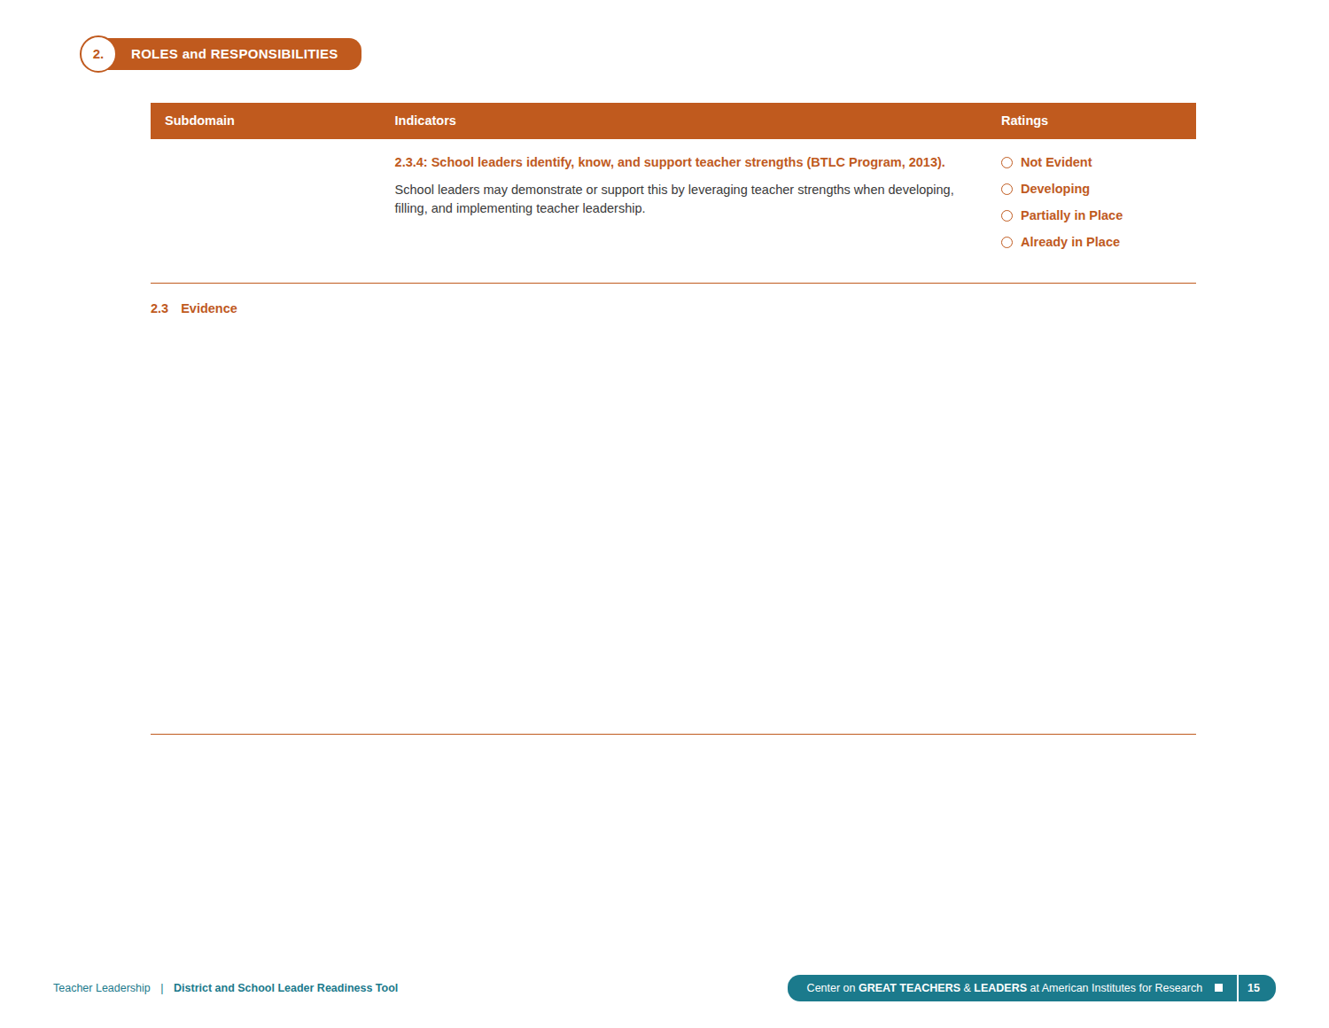2.
ROLES and RESPONSIBILITIES
| Subdomain | Indicators | Ratings |
| --- | --- | --- |
| | 2.3.4: School leaders identify, know, and support teacher strengths (BTLC Program, 2013). School leaders may demonstrate or support this by leveraging teacher strengths when developing, filling, and implementing teacher leadership. | Not Evident Developing Partially in Place Already in Place |
2.3 Evidence
Teacher Leadership | District and School Leader Readiness Tool
Center on GREAT TEACHERS & LEADERS at American Institutes for Research
15